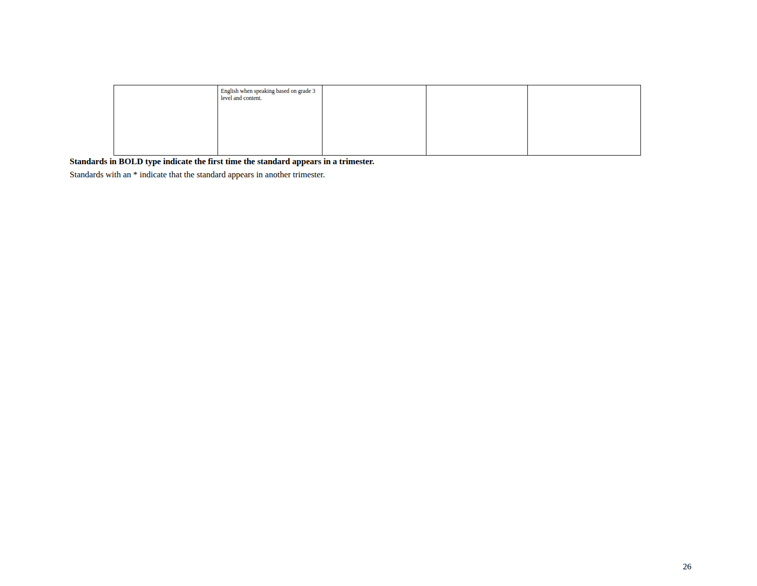| | English when speaking based on grade 3 level and content. | | | |
Standards in BOLD type indicate the first time the standard appears in a trimester.
Standards with an * indicate that the standard appears in another trimester.
26